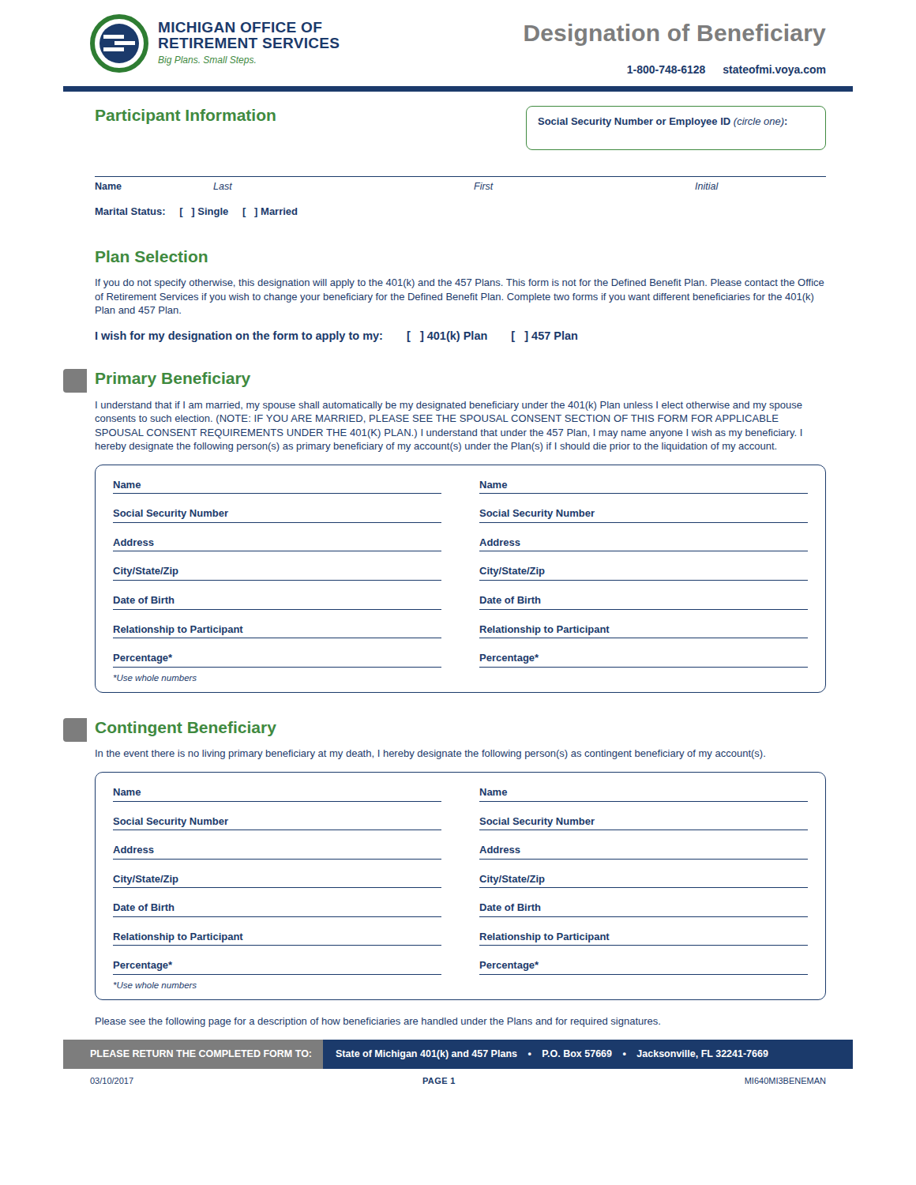MICHIGAN OFFICE OF
RETIREMENT SERVICES
Big Plans. Small Steps.
Designation of Beneficiary
1-800-748-6128 stateofmi.voya.com
Social Security Number or Employee ID (circle one):
Participant Information
Name Last First Initial
Marital Status: [ ] Single [ ] Married
Plan Selection
If you do not specify otherwise, this designation will apply to the 401(k) and the 457 Plans. This form is not for the Defined Benefit Plan. Please contact the Office of Retirement Services if you wish to change your beneficiary for the Defined Benefit Plan. Complete two forms if you want different beneficiaries for the 401(k) Plan and 457 Plan.
I wish for my designation on the form to apply to my: [ ] 401(k) Plan [ ] 457 Plan
Primary Beneficiary
I understand that if I am married, my spouse shall automatically be my designated beneficiary under the 401(k) Plan unless I elect otherwise and my spouse consents to such election. (NOTE: IF YOU ARE MARRIED, PLEASE SEE THE SPOUSAL CONSENT SECTION OF THIS FORM FOR APPLICABLE SPOUSAL CONSENT REQUIREMENTS UNDER THE 401(K) PLAN.) I understand that under the 457 Plan, I may name anyone I wish as my beneficiary. I hereby designate the following person(s) as primary beneficiary of my account(s) under the Plan(s) if I should die prior to the liquidation of my account.
Name
Social Security Number
Address
City/State/Zip
Date of Birth
Relationship to Participant
Percentage*
*Use whole numbers
Name
Social Security Number
Address
City/State/Zip
Date of Birth
Relationship to Participant
Percentage*
Contingent Beneficiary
In the event there is no living primary beneficiary at my death, I hereby designate the following person(s) as contingent beneficiary of my account(s).
Name
Social Security Number
Address
City/State/Zip
Date of Birth
Relationship to Participant
Percentage*
*Use whole numbers
Name
Social Security Number
Address
City/State/Zip
Date of Birth
Relationship to Participant
Percentage*
Please see the following page for a description of how beneficiaries are handled under the Plans and for required signatures.
PLEASE RETURN THE COMPLETED FORM TO:
State of Michigan 401(k) and 457 Plans • P.O. Box 57669 • Jacksonville, FL 32241-7669
03/10/2017 PAGE 1 MI640MI3BENEMAN